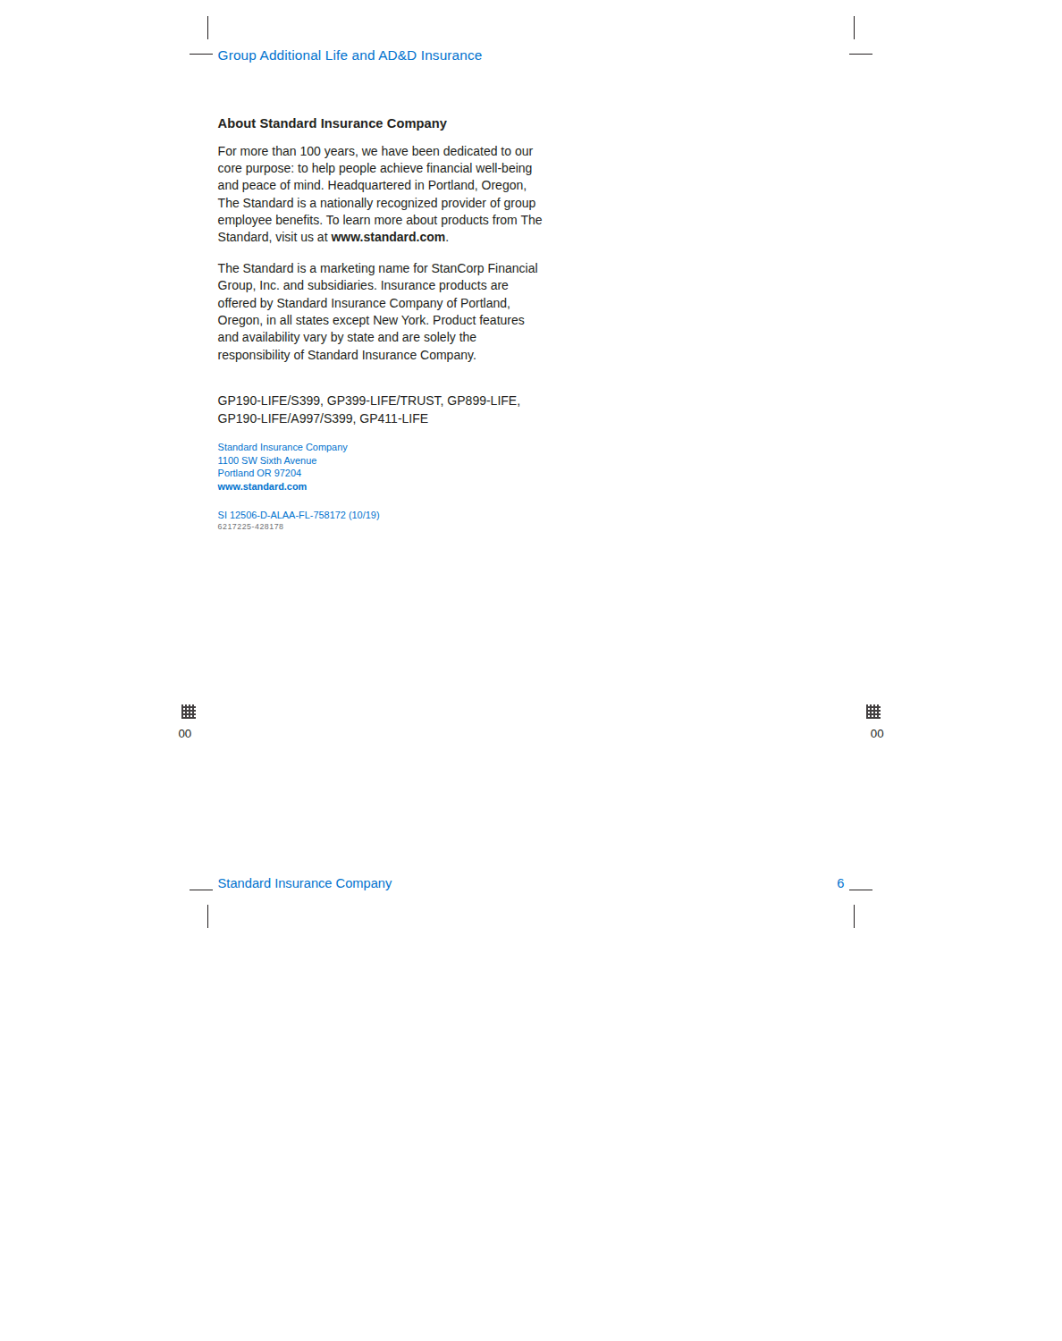Group Additional Life and AD&D Insurance
About Standard Insurance Company
For more than 100 years, we have been dedicated to our core purpose: to help people achieve financial well-being and peace of mind. Headquartered in Portland, Oregon, The Standard is a nationally recognized provider of group employee benefits. To learn more about products from The Standard, visit us at www.standard.com.
The Standard is a marketing name for StanCorp Financial Group, Inc. and subsidiaries. Insurance products are offered by Standard Insurance Company of Portland, Oregon, in all states except New York. Product features and availability vary by state and are solely the responsibility of Standard Insurance Company.
GP190-LIFE/S399, GP399-LIFE/TRUST, GP899-LIFE, GP190-LIFE/A997/S399, GP411-LIFE
Standard Insurance Company
1100 SW Sixth Avenue
Portland OR 97204
www.standard.com
SI 12506-D-ALAA-FL-758172 (10/19)
6217225-428178
00
00
Standard Insurance Company
6